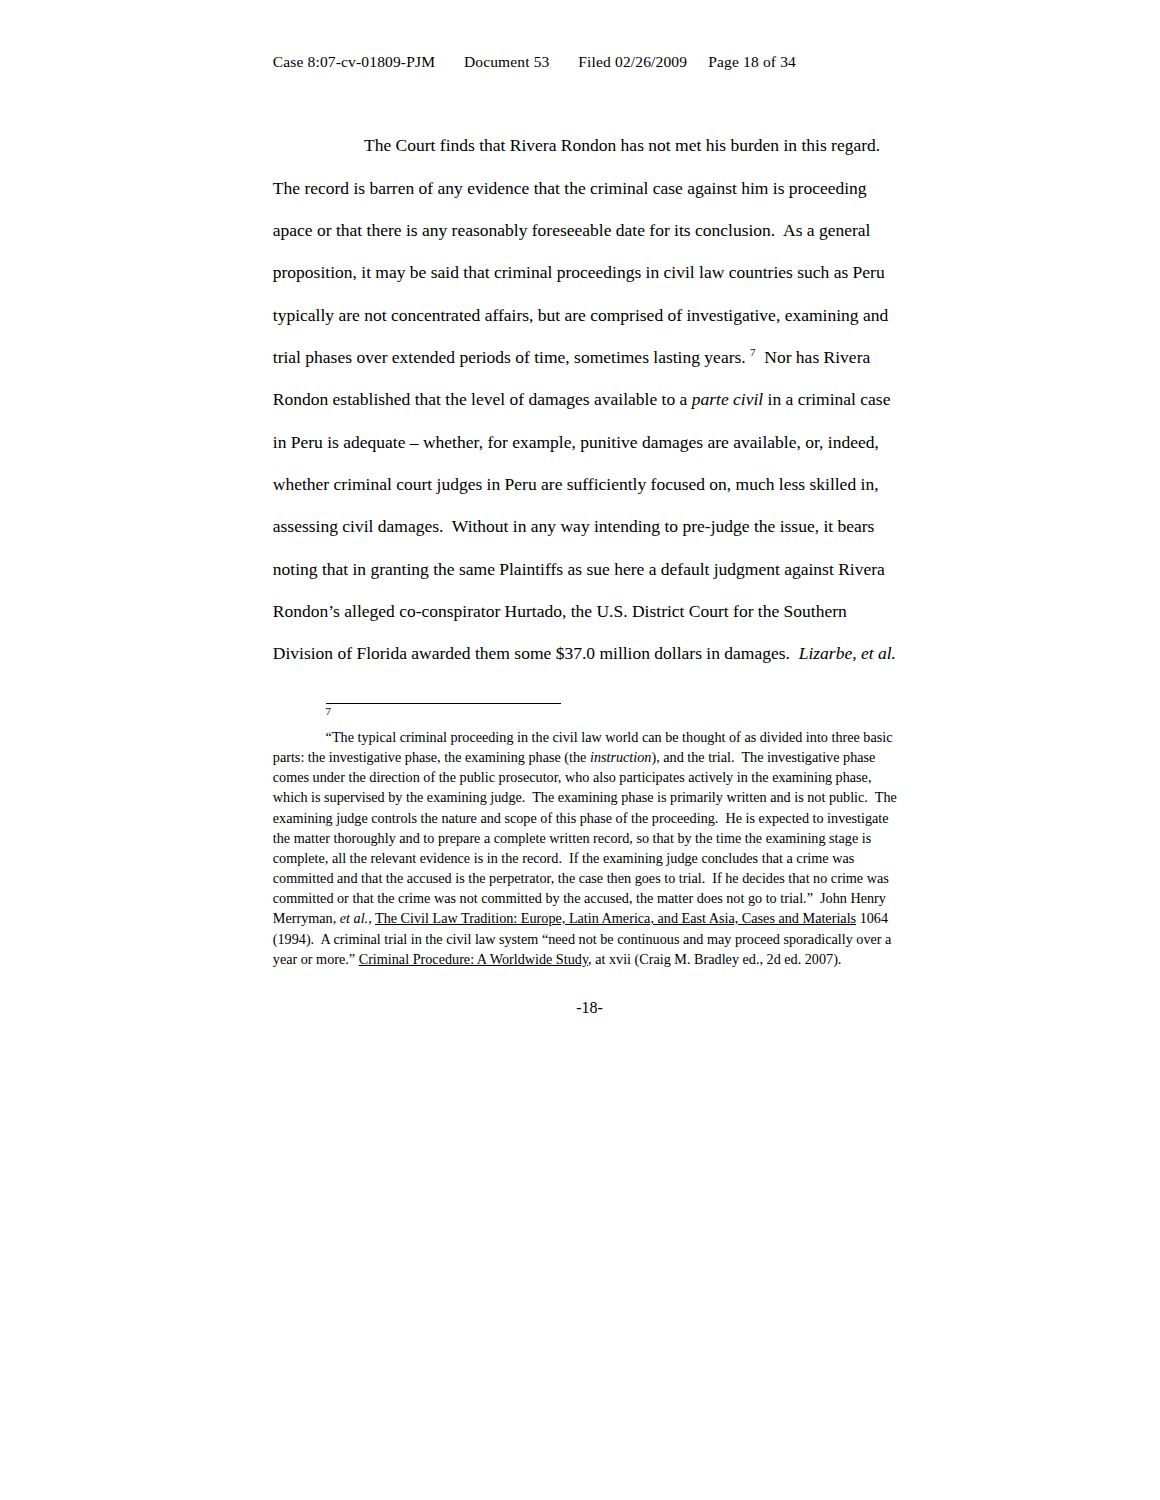Case 8:07-cv-01809-PJM Document 53 Filed 02/26/2009 Page 18 of 34
The Court finds that Rivera Rondon has not met his burden in this regard. The record is barren of any evidence that the criminal case against him is proceeding apace or that there is any reasonably foreseeable date for its conclusion. As a general proposition, it may be said that criminal proceedings in civil law countries such as Peru typically are not concentrated affairs, but are comprised of investigative, examining and trial phases over extended periods of time, sometimes lasting years. 7 Nor has Rivera Rondon established that the level of damages available to a parte civil in a criminal case in Peru is adequate – whether, for example, punitive damages are available, or, indeed, whether criminal court judges in Peru are sufficiently focused on, much less skilled in, assessing civil damages. Without in any way intending to pre-judge the issue, it bears noting that in granting the same Plaintiffs as sue here a default judgment against Rivera Rondon’s alleged co-conspirator Hurtado, the U.S. District Court for the Southern Division of Florida awarded them some $37.0 million dollars in damages. Lizarbe, et al.
7
“The typical criminal proceeding in the civil law world can be thought of as divided into three basic parts: the investigative phase, the examining phase (the instruction), and the trial. The investigative phase comes under the direction of the public prosecutor, who also participates actively in the examining phase, which is supervised by the examining judge. The examining phase is primarily written and is not public. The examining judge controls the nature and scope of this phase of the proceeding. He is expected to investigate the matter thoroughly and to prepare a complete written record, so that by the time the examining stage is complete, all the relevant evidence is in the record. If the examining judge concludes that a crime was committed and that the accused is the perpetrator, the case then goes to trial. If he decides that no crime was committed or that the crime was not committed by the accused, the matter does not go to trial.” John Henry Merryman, et al., The Civil Law Tradition: Europe, Latin America, and East Asia, Cases and Materials 1064 (1994). A criminal trial in the civil law system “need not be continuous and may proceed sporadically over a year or more.” Criminal Procedure: A Worldwide Study, at xvii (Craig M. Bradley ed., 2d ed. 2007).
-18-